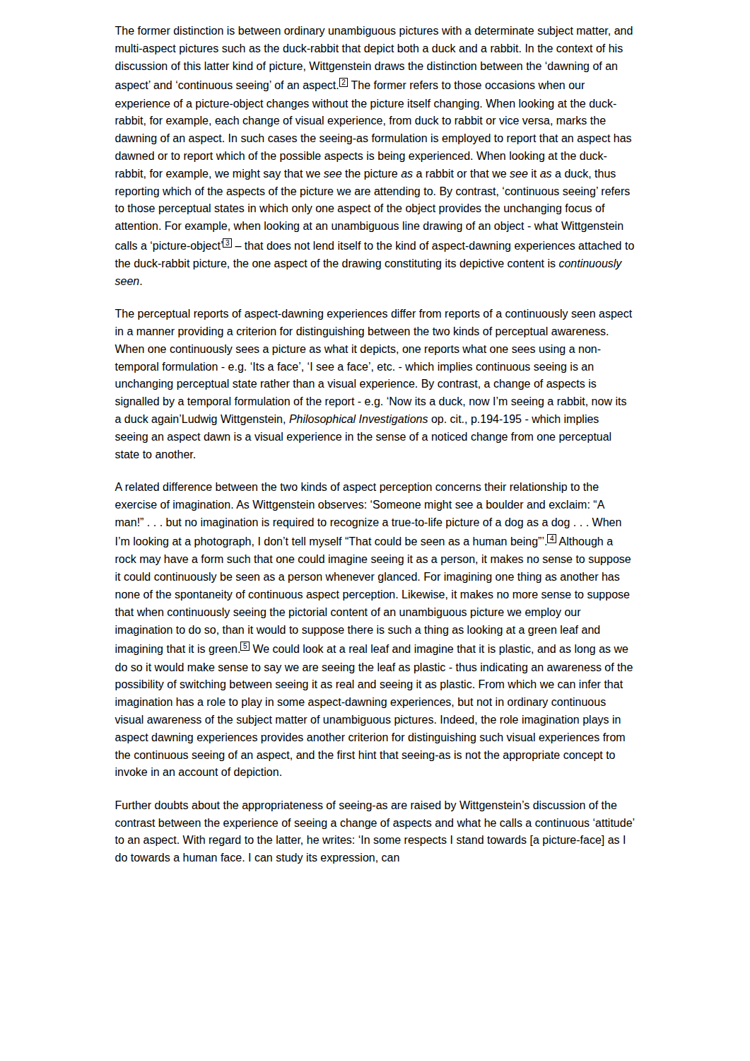The former distinction is between ordinary unambiguous pictures with a determinate subject matter, and multi-aspect pictures such as the duck-rabbit that depict both a duck and a rabbit. In the context of his discussion of this latter kind of picture, Wittgenstein draws the distinction between the ‘dawning of an aspect’ and ‘continuous seeing’ of an aspect.2 The former refers to those occasions when our experience of a picture-object changes without the picture itself changing. When looking at the duck-rabbit, for example, each change of visual experience, from duck to rabbit or vice versa, marks the dawning of an aspect. In such cases the seeing-as formulation is employed to report that an aspect has dawned or to report which of the possible aspects is being experienced. When looking at the duck-rabbit, for example, we might say that we see the picture as a rabbit or that we see it as a duck, thus reporting which of the aspects of the picture we are attending to. By contrast, ‘continuous seeing’ refers to those perceptual states in which only one aspect of the object provides the unchanging focus of attention. For example, when looking at an unambiguous line drawing of an object - what Wittgenstein calls a ‘picture-object’3 – that does not lend itself to the kind of aspect-dawning experiences attached to the duck-rabbit picture, the one aspect of the drawing constituting its depictive content is continuously seen.
The perceptual reports of aspect-dawning experiences differ from reports of a continuously seen aspect in a manner providing a criterion for distinguishing between the two kinds of perceptual awareness. When one continuously sees a picture as what it depicts, one reports what one sees using a non-temporal formulation - e.g. ‘Its a face’, ‘I see a face’, etc. - which implies continuous seeing is an unchanging perceptual state rather than a visual experience. By contrast, a change of aspects is signalled by a temporal formulation of the report - e.g. ‘Now its a duck, now I’m seeing a rabbit, now its a duck again’Ludwig Wittgenstein, Philosophical Investigations op. cit., p.194-195 - which implies seeing an aspect dawn is a visual experience in the sense of a noticed change from one perceptual state to another.
A related difference between the two kinds of aspect perception concerns their relationship to the exercise of imagination. As Wittgenstein observes: ‘Someone might see a boulder and exclaim: “A man!” . . . but no imagination is required to recognize a true-to-life picture of a dog as a dog . . . When I’m looking at a photograph, I don’t tell myself “That could be seen as a human being”’.4 Although a rock may have a form such that one could imagine seeing it as a person, it makes no sense to suppose it could continuously be seen as a person whenever glanced. For imagining one thing as another has none of the spontaneity of continuous aspect perception. Likewise, it makes no more sense to suppose that when continuously seeing the pictorial content of an unambiguous picture we employ our imagination to do so, than it would to suppose there is such a thing as looking at a green leaf and imagining that it is green.5 We could look at a real leaf and imagine that it is plastic, and as long as we do so it would make sense to say we are seeing the leaf as plastic - thus indicating an awareness of the possibility of switching between seeing it as real and seeing it as plastic. From which we can infer that imagination has a role to play in some aspect-dawning experiences, but not in ordinary continuous visual awareness of the subject matter of unambiguous pictures. Indeed, the role imagination plays in aspect dawning experiences provides another criterion for distinguishing such visual experiences from the continuous seeing of an aspect, and the first hint that seeing-as is not the appropriate concept to invoke in an account of depiction.
Further doubts about the appropriateness of seeing-as are raised by Wittgenstein’s discussion of the contrast between the experience of seeing a change of aspects and what he calls a continuous ‘attitude’ to an aspect. With regard to the latter, he writes: ‘In some respects I stand towards [a picture-face] as I do towards a human face. I can study its expression, can